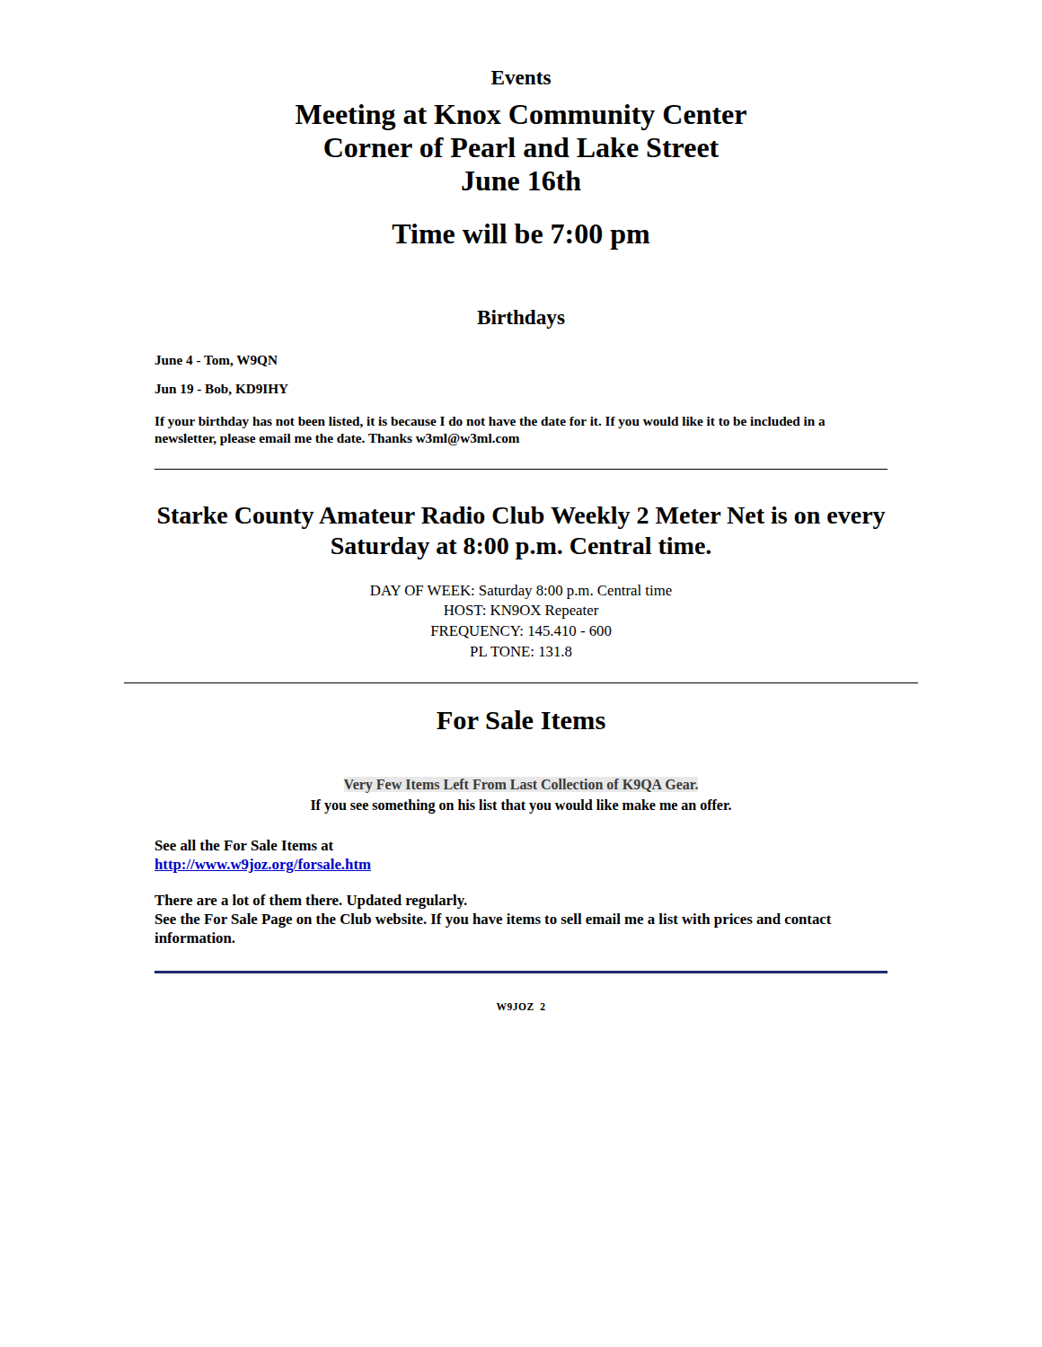Events
Meeting at Knox Community Center
Corner of Pearl and Lake Street
June 16th Time will be 7:00 pm
Birthdays
June 4 - Tom, W9QN
Jun 19 - Bob, KD9IHY
If your birthday has not been listed, it is because I do not have the date for it. If you would like it to be included in a newsletter, please email me the date. Thanks w3ml@w3ml.com
Starke County Amateur Radio Club Weekly 2 Meter Net is on every Saturday at 8:00 p.m. Central time.
DAY OF WEEK: Saturday 8:00 p.m. Central time
HOST: KN9OX Repeater
FREQUENCY: 145.410 - 600
PL TONE: 131.8
For Sale Items
Very Few Items Left From Last Collection of K9QA Gear.
If you see something on his list that you would like make me an offer.
See all the For Sale Items at
http://www.w9joz.org/forsale.htm
There are a lot of them there. Updated regularly.
See the For Sale Page on the Club website. If you have items to sell email me a list with prices and contact information.
W9JOZ 2